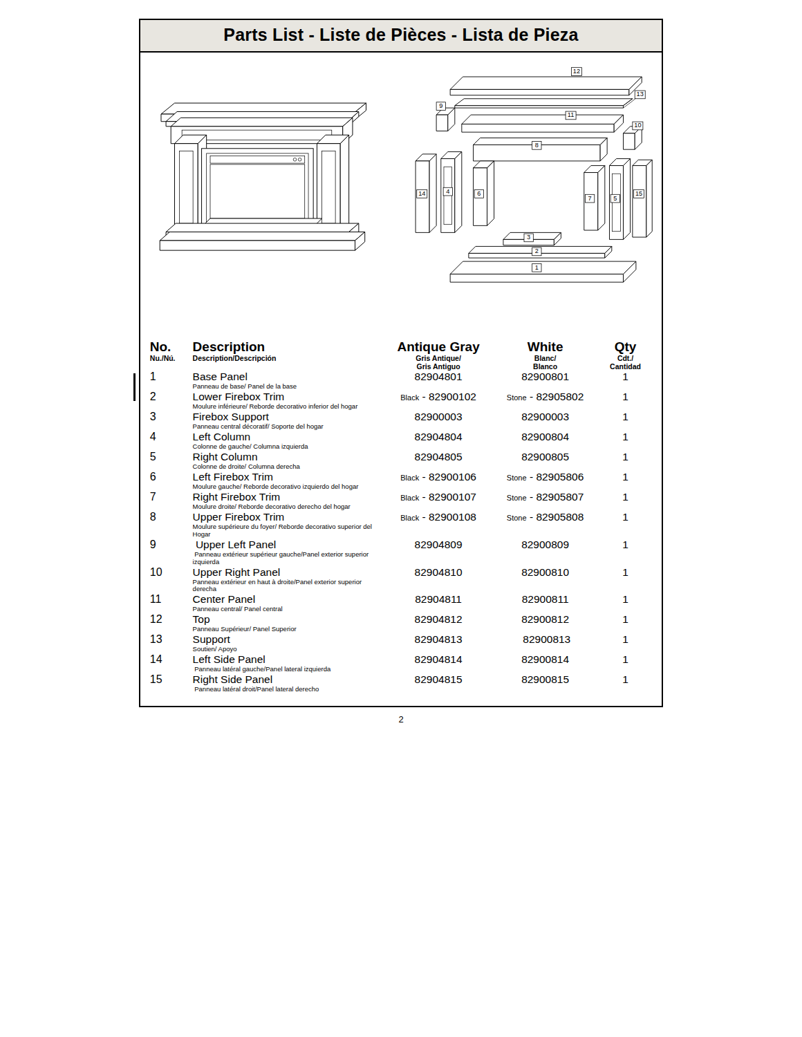Parts List - Liste de Pièces - Lista de Pieza
12 13 11 9 10 8 14 4 6 7 5 15 3 2 1
| No. Nu./Nú. | Description Description/Descripción | Antique Gray Gris Antique/ Gris Antiguo | White Blanc/ Blanco | Qty Cdt./ Cantidad |
| --- | --- | --- | --- | --- |
| 1 | Base Panel Panneau de base/ Panel de la base | 82904801 | 82900801 | 1 |
| 2 | Lower Firebox Trim Moulure inférieure/ Reborde decorativo inferior del hogar | Black - 82900102 | Stone - 82905802 | 1 |
| 3 | Firebox Support Panneau central décoratif/ Soporte del hogar | 82900003 | 82900003 | 1 |
| 4 | Left Column Colonne de gauche/ Columna izquierda | 82904804 | 82900804 | 1 |
| 5 | Right Column Colonne de droite/ Columna derecha | 82904805 | 82900805 | 1 |
| 6 | Left Firebox Trim Moulure gauche/ Reborde decorativo izquierdo del hogar | Black - 82900106 | Stone - 82905806 | 1 |
| 7 | Right Firebox Trim Moulure droite/ Reborde decorativo derecho del hogar | Black - 82900107 | Stone - 82905807 | 1 |
| 8 | Upper Firebox Trim Moulure supérieure du foyer/ Reborde decorativo superior del Hogar | Black - 82900108 | Stone - 82905808 | 1 |
| 9 | Upper Left Panel Panneau extérieur supérieur gauche/Panel exterior superior izquierda | 82904809 | 82900809 | 1 |
| 10 | Upper Right Panel Panneau extérieur en haut à droite/Panel exterior superior derecha | 82904810 | 82900810 | 1 |
| 11 | Center Panel Panneau central/ Panel central | 82904811 | 82900811 | 1 |
| 12 | Top Panneau Supérieur/ Panel Superior | 82904812 | 82900812 | 1 |
| 13 | Support Soutien/ Apoyo | 82904813 | 82900813 | 1 |
| 14 | Left Side Panel Panneau latéral gauche/Panel lateral izquierda | 82904814 | 82900814 | 1 |
| 15 | Right Side Panel Panneau latéral droit/Panel lateral derecho | 82904815 | 82900815 | 1 |
2